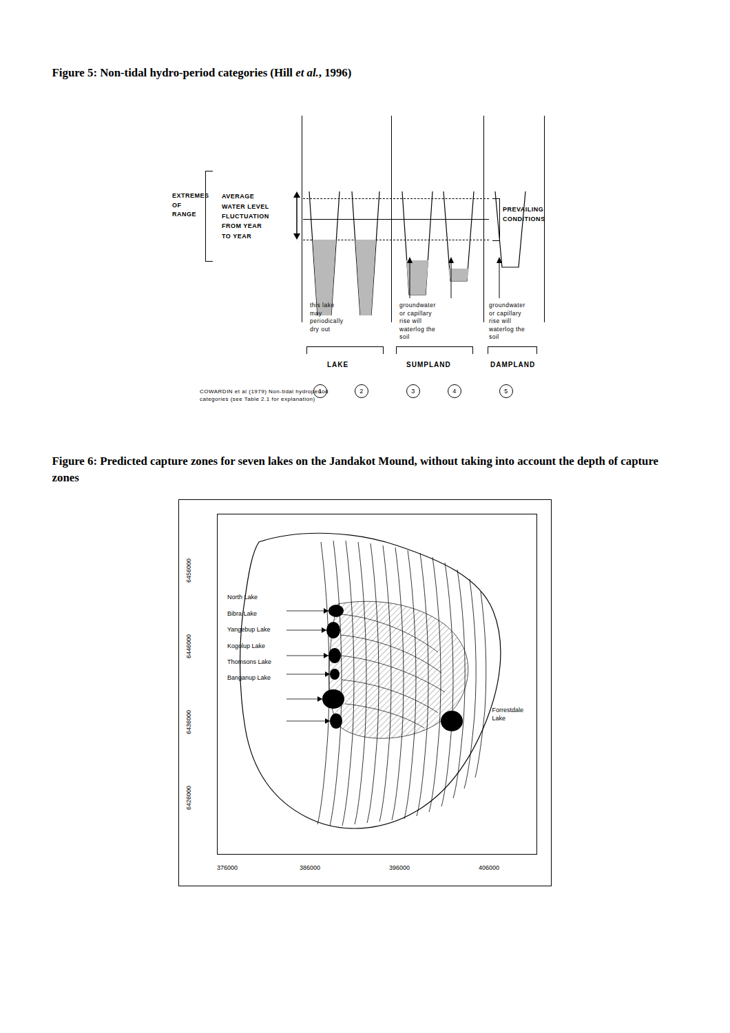Figure 5: Non-tidal hydro-period categories (Hill et al., 1996)
EXTREMES
OF
RANGE
AVERAGE
WATER LEVEL
FLUCTUATION
FROM YEAR
TO YEAR
this lake
may
periodically
dry out
groundwater
or capillary
rise will
waterlog the
soil
groundwater
or capillary
rise will
waterlog the
soil
PREVAILING
CONDITIONS
LAKE
SUMPLAND
DAMPLAND
COWARDIN et al (1979) Non-tidal hydroperiod categories (see Table 2.1 for explanation)
1
2
3
4
5
Figure 6: Predicted capture zones for seven lakes on the Jandakot Mound, without taking into account the depth of capture zones
6456000
6446000
6436000
6426000
North Lake
Bibra Lake
Yangebup Lake
Kogolup Lake
Thomsons Lake
Banganup Lake
Forrestdale
Lake
376000 386000 396000 406000